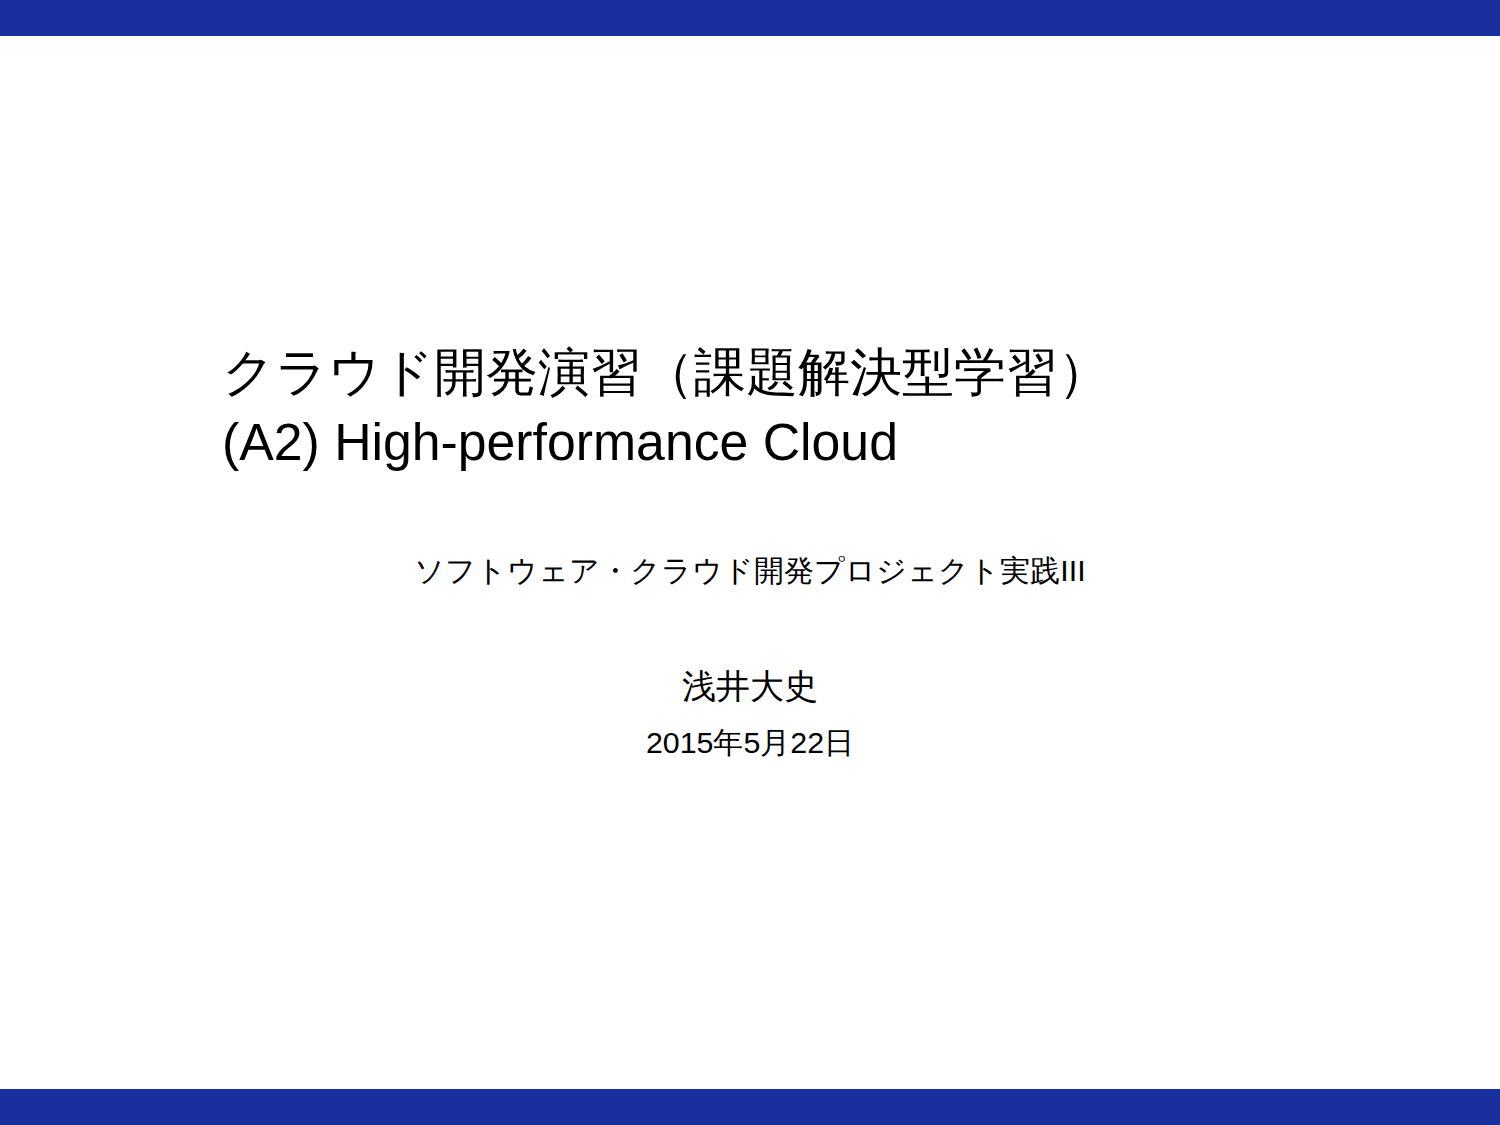クラウド開発演習（課題解決型学習） (A2) High-performance Cloud
ソフトウェア・クラウド開発プロジェクト実践III
浅井大史
2015年5月22日